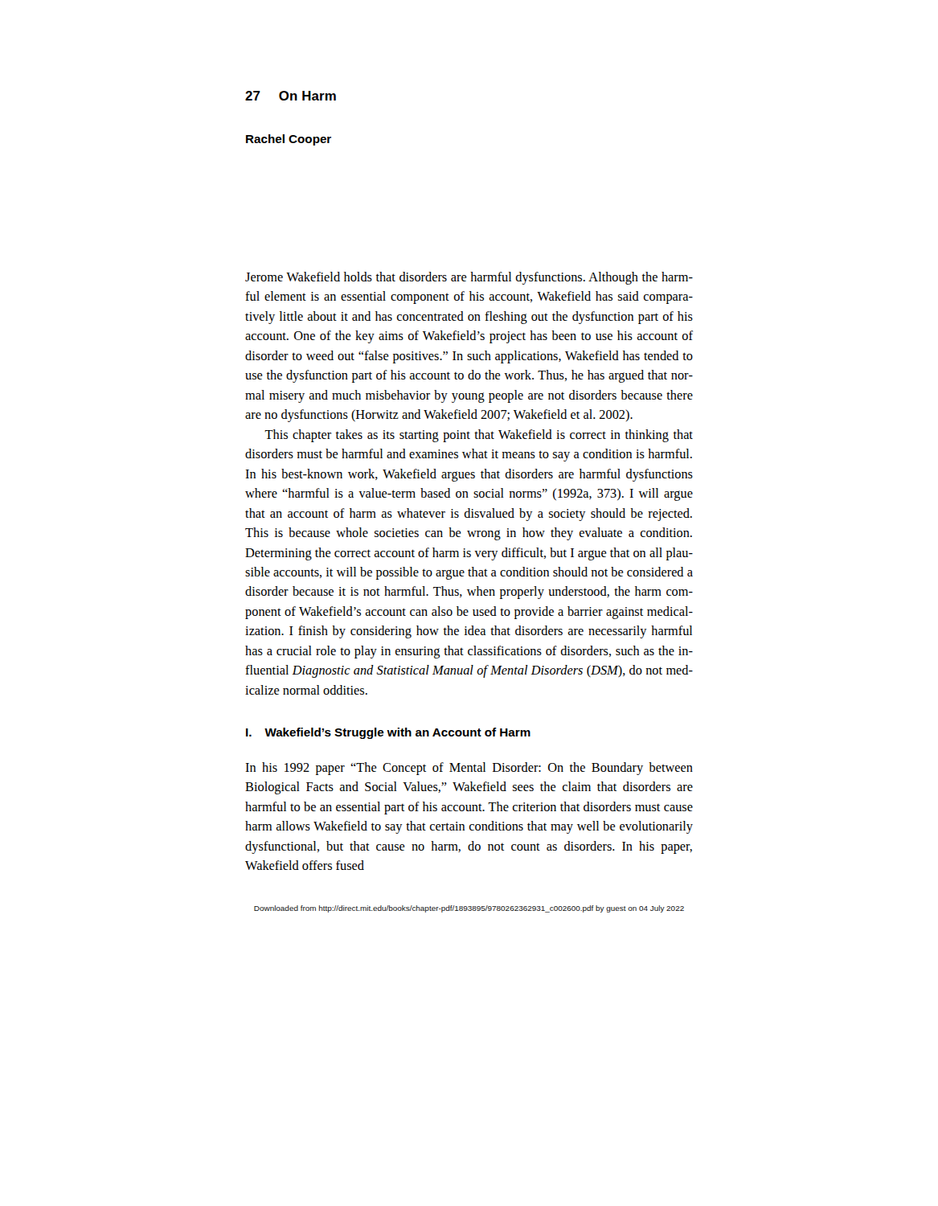27 On Harm
Rachel Cooper
Jerome Wakefield holds that disorders are harmful dysfunctions. Although the harmful element is an essential component of his account, Wakefield has said comparatively little about it and has concentrated on fleshing out the dysfunction part of his account. One of the key aims of Wakefield’s project has been to use his account of disorder to weed out “false positives.” In such applications, Wakefield has tended to use the dysfunction part of his account to do the work. Thus, he has argued that normal misery and much misbehavior by young people are not disorders because there are no dysfunctions (Horwitz and Wakefield 2007; Wakefield et al. 2002).
This chapter takes as its starting point that Wakefield is correct in thinking that disorders must be harmful and examines what it means to say a condition is harmful. In his best-known work, Wakefield argues that disorders are harmful dysfunctions where “harmful is a value-term based on social norms” (1992a, 373). I will argue that an account of harm as whatever is disvalued by a society should be rejected. This is because whole societies can be wrong in how they evaluate a condition. Determining the correct account of harm is very difficult, but I argue that on all plausible accounts, it will be possible to argue that a condition should not be considered a disorder because it is not harmful. Thus, when properly understood, the harm component of Wakefield’s account can also be used to provide a barrier against medicalization. I finish by considering how the idea that disorders are necessarily harmful has a crucial role to play in ensuring that classifications of disorders, such as the influential Diagnostic and Statistical Manual of Mental Disorders (DSM), do not medicalize normal oddities.
I. Wakefield’s Struggle with an Account of Harm
In his 1992 paper “The Concept of Mental Disorder: On the Boundary between Biological Facts and Social Values,” Wakefield sees the claim that disorders are harmful to be an essential part of his account. The criterion that disorders must cause harm allows Wakefield to say that certain conditions that may well be evolutionarily dysfunctional, but that cause no harm, do not count as disorders. In his paper, Wakefield offers fused
Downloaded from http://direct.mit.edu/books/chapter-pdf/1893895/9780262362931_c002600.pdf by guest on 04 July 2022